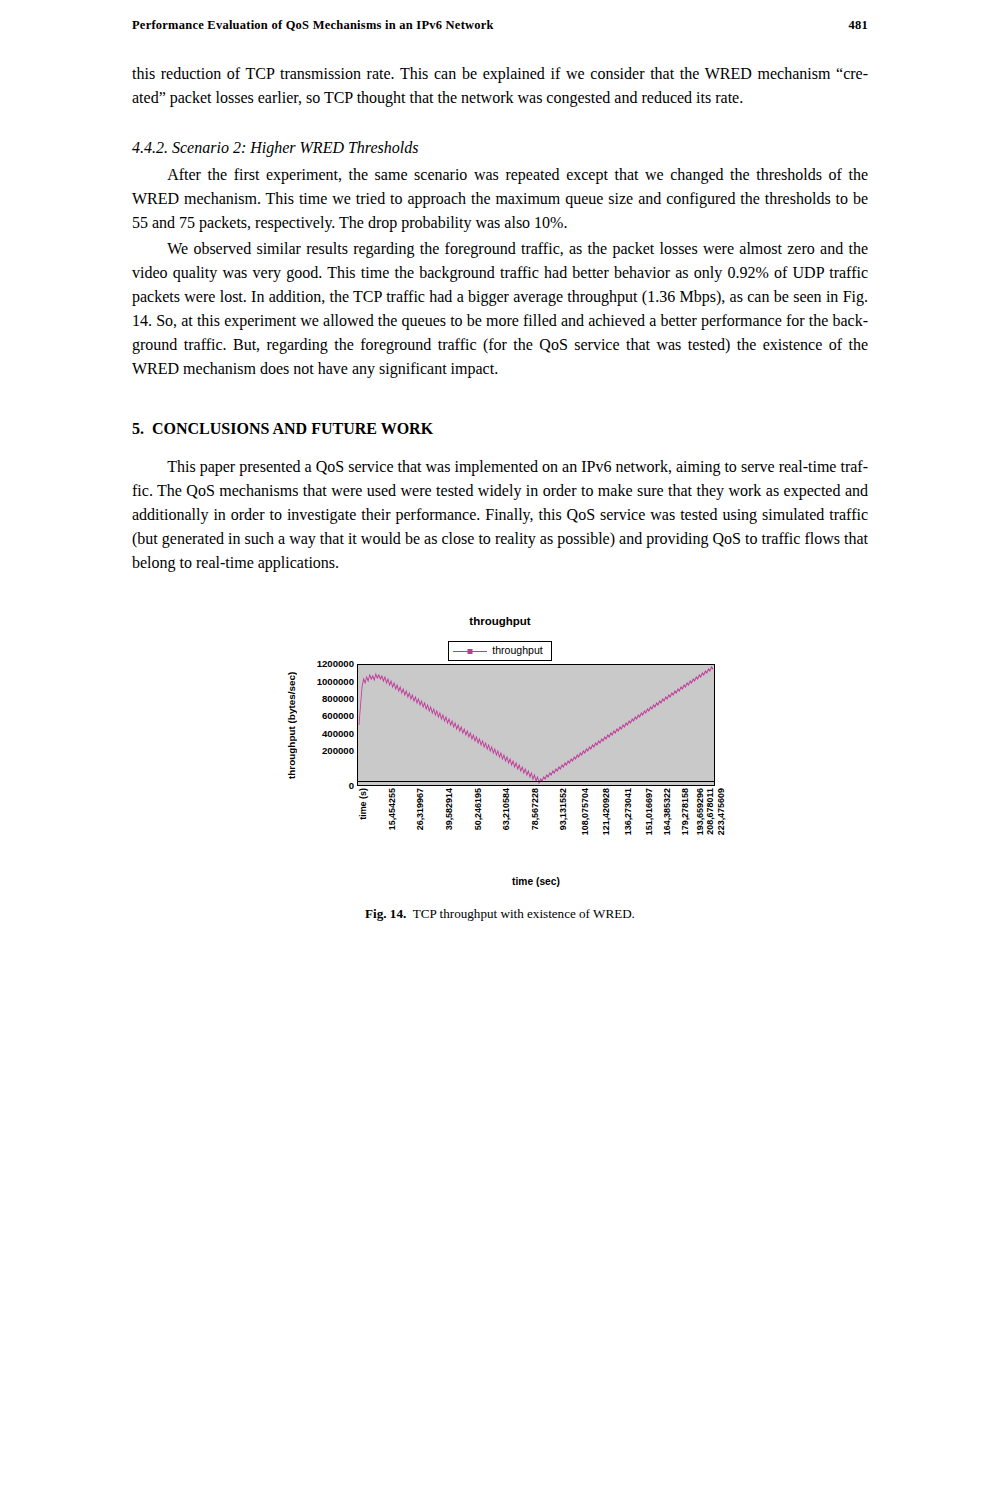Performance Evaluation of QoS Mechanisms in an IPv6 Network 481
this reduction of TCP transmission rate. This can be explained if we consider that the WRED mechanism “created” packet losses earlier, so TCP thought that the network was congested and reduced its rate.
4.4.2. Scenario 2: Higher WRED Thresholds
After the first experiment, the same scenario was repeated except that we changed the thresholds of the WRED mechanism. This time we tried to approach the maximum queue size and configured the thresholds to be 55 and 75 packets, respectively. The drop probability was also 10%.
We observed similar results regarding the foreground traffic, as the packet losses were almost zero and the video quality was very good. This time the background traffic had better behavior as only 0.92% of UDP traffic packets were lost. In addition, the TCP traffic had a bigger average throughput (1.36 Mbps), as can be seen in Fig. 14. So, at this experiment we allowed the queues to be more filled and achieved a better performance for the background traffic. But, regarding the foreground traffic (for the QoS service that was tested) the existence of the WRED mechanism does not have any significant impact.
5. CONCLUSIONS AND FUTURE WORK
This paper presented a QoS service that was implemented on an IPv6 network, aiming to serve real-time traffic. The QoS mechanisms that were used were tested widely in order to make sure that they work as expected and additionally in order to investigate their performance. Finally, this QoS service was tested using simulated traffic (but generated in such a way that it would be as close to reality as possible) and providing QoS to traffic flows that belong to real-time applications.
throughput
throughput
throughput (bytes/sec)
1200000 1000000 800000 600000 400000 200000 0
time (s) 15,454255 26,319967 39,582914 50,246195 63,210584 78,567228 93,131552 108,075704 121,420928 136,273041 151,016697 164,385322 179,278158 193,659296 208,678011 223,475609
time (sec)
Fig. 14. TCP throughput with existence of WRED.